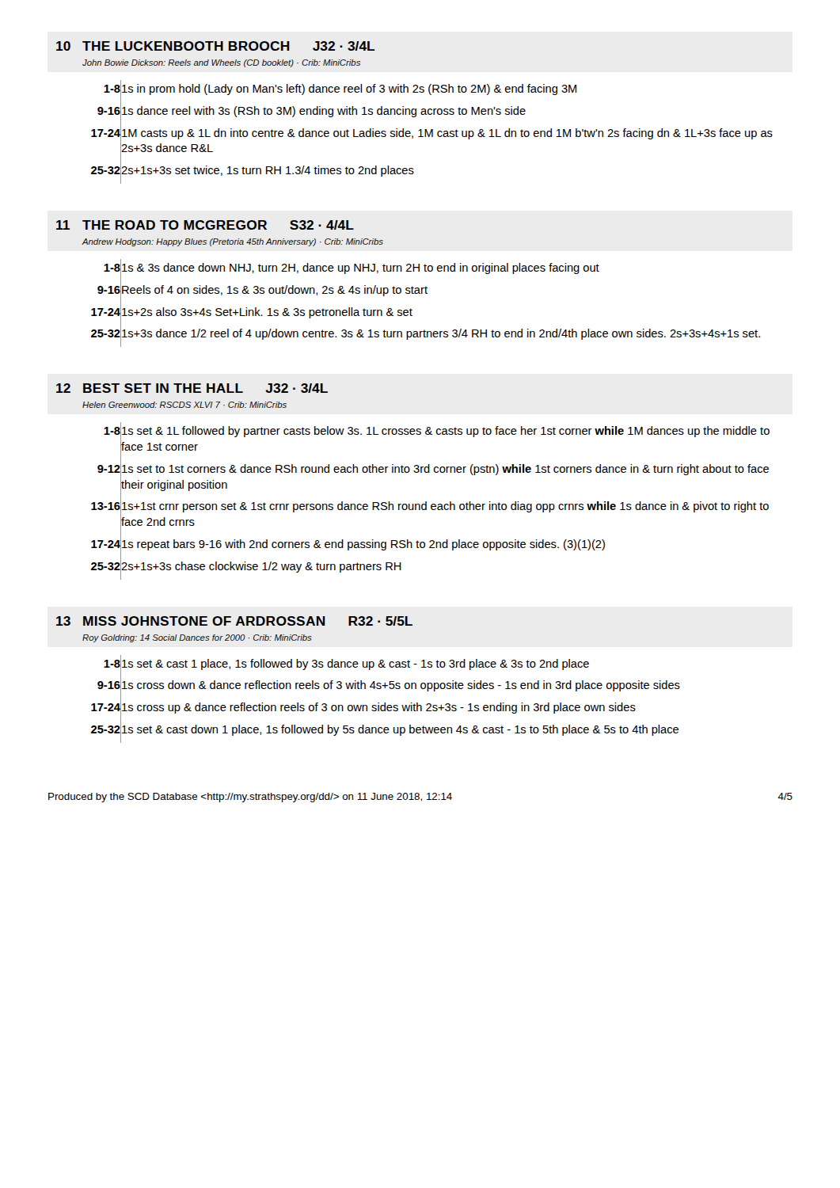10 THE LUCKENBOOTH BROOCH J32 · 3/4L
John Bowie Dickson: Reels and Wheels (CD booklet) · Crib: MiniCribs
| 1-8 | 1s in prom hold (Lady on Man's left) dance reel of 3 with 2s (RSh to 2M) & end facing 3M |
| 9-16 | 1s dance reel with 3s (RSh to 3M) ending with 1s dancing across to Men's side |
| 17-24 | 1M casts up & 1L dn into centre & dance out Ladies side, 1M cast up & 1L dn to end 1M b'tw'n 2s facing dn & 1L+3s face up as 2s+3s dance R&L |
| 25-32 | 2s+1s+3s set twice, 1s turn RH 1.3/4 times to 2nd places |
11 THE ROAD TO MCGREGOR S32 · 4/4L
Andrew Hodgson: Happy Blues (Pretoria 45th Anniversary) · Crib: MiniCribs
| 1-8 | 1s & 3s dance down NHJ, turn 2H, dance up NHJ, turn 2H to end in original places facing out |
| 9-16 | Reels of 4 on sides, 1s & 3s out/down, 2s & 4s in/up to start |
| 17-24 | 1s+2s also 3s+4s Set+Link. 1s & 3s petronella turn & set |
| 25-32 | 1s+3s dance 1/2 reel of 4 up/down centre. 3s & 1s turn partners 3/4 RH to end in 2nd/4th place own sides. 2s+3s+4s+1s set. |
12 BEST SET IN THE HALL J32 · 3/4L
Helen Greenwood: RSCDS XLVI 7 · Crib: MiniCribs
| 1-8 | 1s set & 1L followed by partner casts below 3s. 1L crosses & casts up to face her 1st corner while 1M dances up the middle to face 1st corner |
| 9-12 | 1s set to 1st corners & dance RSh round each other into 3rd corner (pstn) while 1st corners dance in & turn right about to face their original position |
| 13-16 | 1s+1st crnr person set & 1st crnr persons dance RSh round each other into diag opp crnrs while 1s dance in & pivot to right to face 2nd crnrs |
| 17-24 | 1s repeat bars 9-16 with 2nd corners & end passing RSh to 2nd place opposite sides. (3)(1)(2) |
| 25-32 | 2s+1s+3s chase clockwise 1/2 way & turn partners RH |
13 MISS JOHNSTONE OF ARDROSSAN R32 · 5/5L
Roy Goldring: 14 Social Dances for 2000 · Crib: MiniCribs
| 1-8 | 1s set & cast 1 place, 1s followed by 3s dance up & cast - 1s to 3rd place & 3s to 2nd place |
| 9-16 | 1s cross down & dance reflection reels of 3 with 4s+5s on opposite sides - 1s end in 3rd place opposite sides |
| 17-24 | 1s cross up & dance reflection reels of 3 on own sides with 2s+3s - 1s ending in 3rd place own sides |
| 25-32 | 1s set & cast down 1 place, 1s followed by 5s dance up between 4s & cast - 1s to 5th place & 5s to 4th place |
Produced by the SCD Database <http://my.strathspey.org/dd/> on 11 June 2018, 12:14 4/5